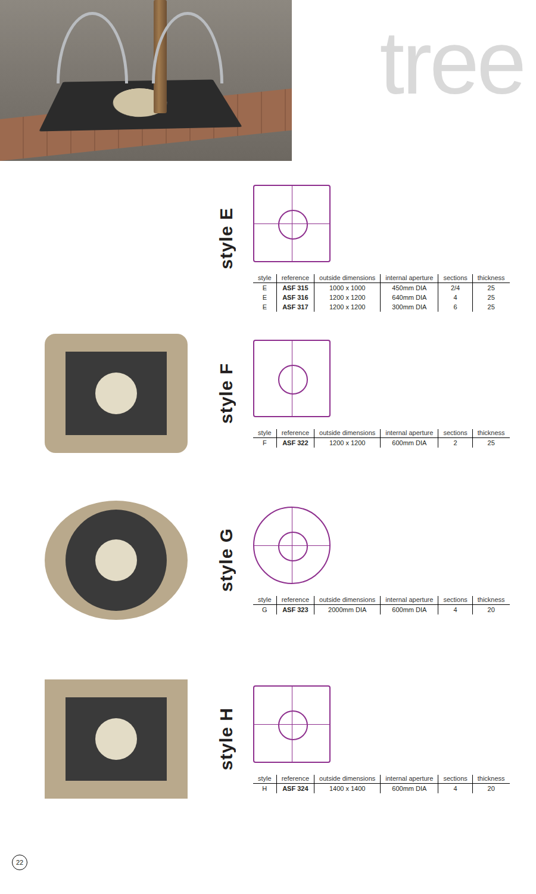tree
style E
| style | reference | outside dimensions | internal aperture | sections | thickness |
| --- | --- | --- | --- | --- | --- |
| E | ASF 315 | 1000 x 1000 | 450mm DIA | 2/4 | 25 |
| E | ASF 316 | 1200 x 1200 | 640mm DIA | 4 | 25 |
| E | ASF 317 | 1200 x 1200 | 300mm DIA | 6 | 25 |
style F
| style | reference | outside dimensions | internal aperture | sections | thickness |
| --- | --- | --- | --- | --- | --- |
| F | ASF 322 | 1200 x 1200 | 600mm DIA | 2 | 25 |
style G
| style | reference | outside dimensions | internal aperture | sections | thickness |
| --- | --- | --- | --- | --- | --- |
| G | ASF 323 | 2000mm DIA | 600mm DIA | 4 | 20 |
style H
| style | reference | outside dimensions | internal aperture | sections | thickness |
| --- | --- | --- | --- | --- | --- |
| H | ASF 324 | 1400 x 1400 | 600mm DIA | 4 | 20 |
22